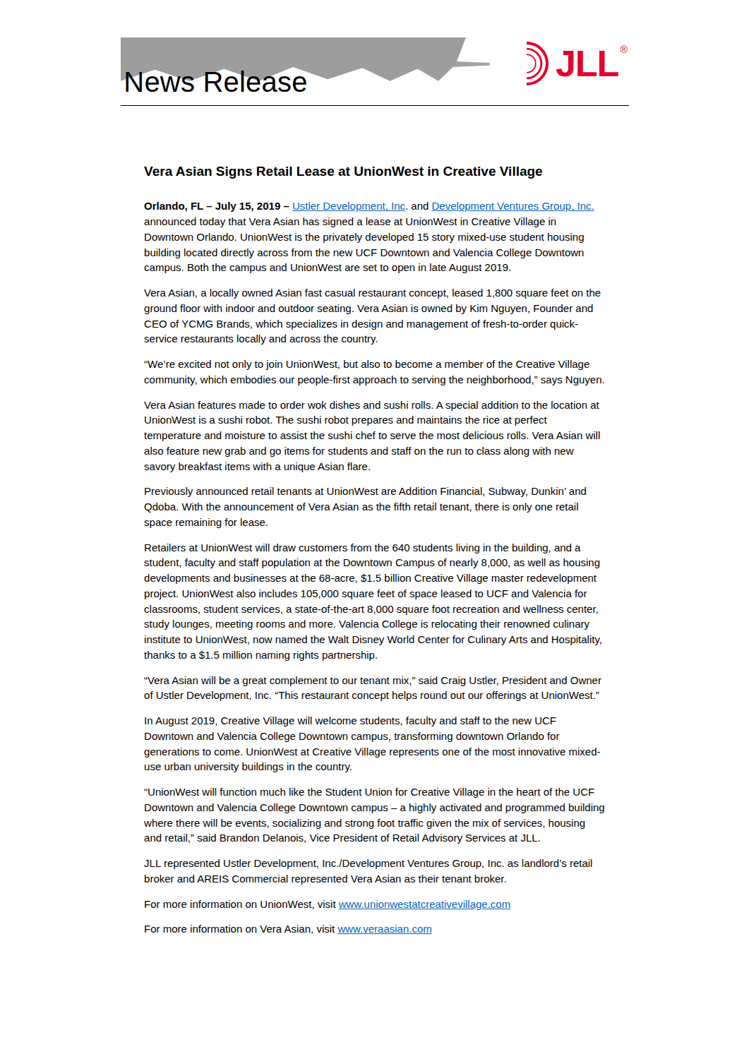News Release
JLL®
Vera Asian Signs Retail Lease at UnionWest in Creative Village
Orlando, FL – July 15, 2019 – Ustler Development, Inc. and Development Ventures Group, Inc. announced today that Vera Asian has signed a lease at UnionWest in Creative Village in Downtown Orlando. UnionWest is the privately developed 15 story mixed-use student housing building located directly across from the new UCF Downtown and Valencia College Downtown campus. Both the campus and UnionWest are set to open in late August 2019.
Vera Asian, a locally owned Asian fast casual restaurant concept, leased 1,800 square feet on the ground floor with indoor and outdoor seating. Vera Asian is owned by Kim Nguyen, Founder and CEO of YCMG Brands, which specializes in design and management of fresh-to-order quick-service restaurants locally and across the country.
“We’re excited not only to join UnionWest, but also to become a member of the Creative Village community, which embodies our people-first approach to serving the neighborhood,” says Nguyen.
Vera Asian features made to order wok dishes and sushi rolls. A special addition to the location at UnionWest is a sushi robot. The sushi robot prepares and maintains the rice at perfect temperature and moisture to assist the sushi chef to serve the most delicious rolls. Vera Asian will also feature new grab and go items for students and staff on the run to class along with new savory breakfast items with a unique Asian flare.
Previously announced retail tenants at UnionWest are Addition Financial, Subway, Dunkin’ and Qdoba. With the announcement of Vera Asian as the fifth retail tenant, there is only one retail space remaining for lease.
Retailers at UnionWest will draw customers from the 640 students living in the building, and a student, faculty and staff population at the Downtown Campus of nearly 8,000, as well as housing developments and businesses at the 68-acre, $1.5 billion Creative Village master redevelopment project. UnionWest also includes 105,000 square feet of space leased to UCF and Valencia for classrooms, student services, a state-of-the-art 8,000 square foot recreation and wellness center, study lounges, meeting rooms and more. Valencia College is relocating their renowned culinary institute to UnionWest, now named the Walt Disney World Center for Culinary Arts and Hospitality, thanks to a $1.5 million naming rights partnership.
“Vera Asian will be a great complement to our tenant mix,” said Craig Ustler, President and Owner of Ustler Development, Inc. “This restaurant concept helps round out our offerings at UnionWest.”
In August 2019, Creative Village will welcome students, faculty and staff to the new UCF Downtown and Valencia College Downtown campus, transforming downtown Orlando for generations to come. UnionWest at Creative Village represents one of the most innovative mixed-use urban university buildings in the country.
“UnionWest will function much like the Student Union for Creative Village in the heart of the UCF Downtown and Valencia College Downtown campus – a highly activated and programmed building where there will be events, socializing and strong foot traffic given the mix of services, housing and retail,” said Brandon Delanois, Vice President of Retail Advisory Services at JLL.
JLL represented Ustler Development, Inc./Development Ventures Group, Inc. as landlord’s retail broker and AREIS Commercial represented Vera Asian as their tenant broker.
For more information on UnionWest, visit www.unionwestatcreativevillage.com
For more information on Vera Asian, visit www.veraasian.com